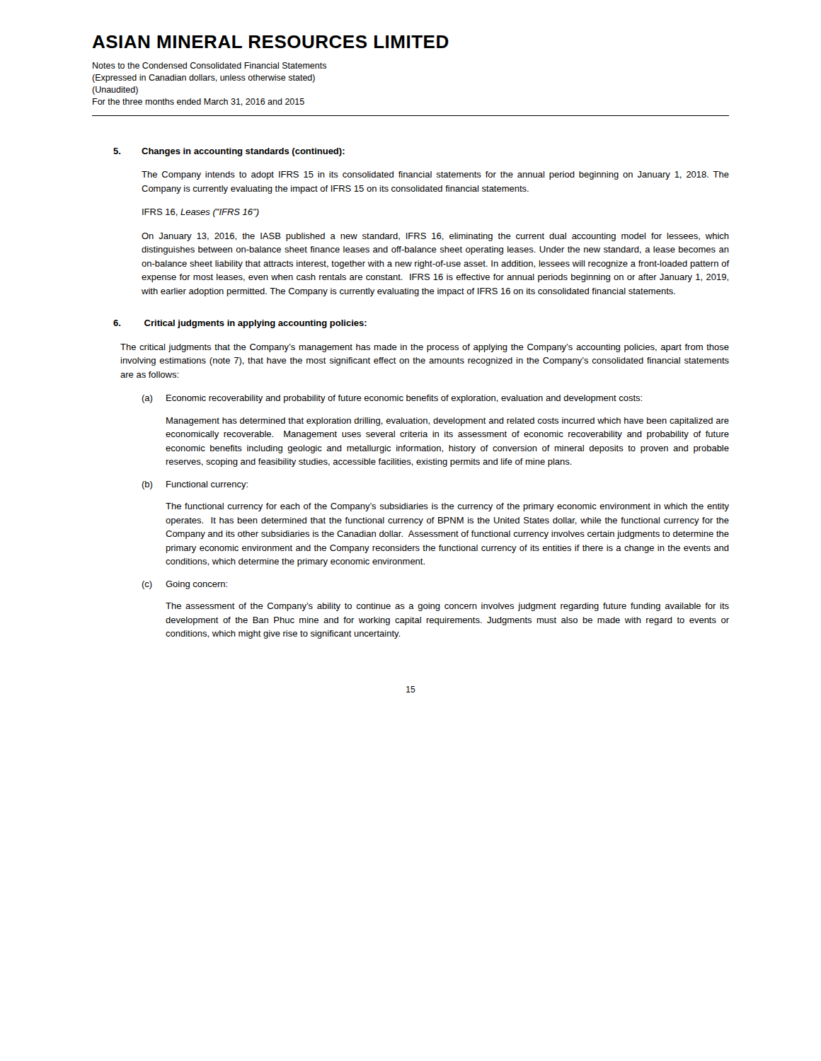ASIAN MINERAL RESOURCES LIMITED
Notes to the Condensed Consolidated Financial Statements
(Expressed in Canadian dollars, unless otherwise stated)
(Unaudited)
For the three months ended March 31, 2016 and 2015
5. Changes in accounting standards (continued):
The Company intends to adopt IFRS 15 in its consolidated financial statements for the annual period beginning on January 1, 2018. The Company is currently evaluating the impact of IFRS 15 on its consolidated financial statements.
IFRS 16, Leases ("IFRS 16")
On January 13, 2016, the IASB published a new standard, IFRS 16, eliminating the current dual accounting model for lessees, which distinguishes between on-balance sheet finance leases and off-balance sheet operating leases. Under the new standard, a lease becomes an on-balance sheet liability that attracts interest, together with a new right-of-use asset. In addition, lessees will recognize a front-loaded pattern of expense for most leases, even when cash rentals are constant. IFRS 16 is effective for annual periods beginning on or after January 1, 2019, with earlier adoption permitted. The Company is currently evaluating the impact of IFRS 16 on its consolidated financial statements.
6. Critical judgments in applying accounting policies:
The critical judgments that the Company’s management has made in the process of applying the Company’s accounting policies, apart from those involving estimations (note 7), that have the most significant effect on the amounts recognized in the Company’s consolidated financial statements are as follows:
(a)
Economic recoverability and probability of future economic benefits of exploration, evaluation and development costs:
Management has determined that exploration drilling, evaluation, development and related costs incurred which have been capitalized are economically recoverable. Management uses several criteria in its assessment of economic recoverability and probability of future economic benefits including geologic and metallurgic information, history of conversion of mineral deposits to proven and probable reserves, scoping and feasibility studies, accessible facilities, existing permits and life of mine plans.
(b)
Functional currency:
The functional currency for each of the Company’s subsidiaries is the currency of the primary economic environment in which the entity operates. It has been determined that the functional currency of BPNM is the United States dollar, while the functional currency for the Company and its other subsidiaries is the Canadian dollar. Assessment of functional currency involves certain judgments to determine the primary economic environment and the Company reconsiders the functional currency of its entities if there is a change in the events and conditions, which determine the primary economic environment.
(c)
Going concern:
The assessment of the Company’s ability to continue as a going concern involves judgment regarding future funding available for its development of the Ban Phuc mine and for working capital requirements. Judgments must also be made with regard to events or conditions, which might give rise to significant uncertainty.
15